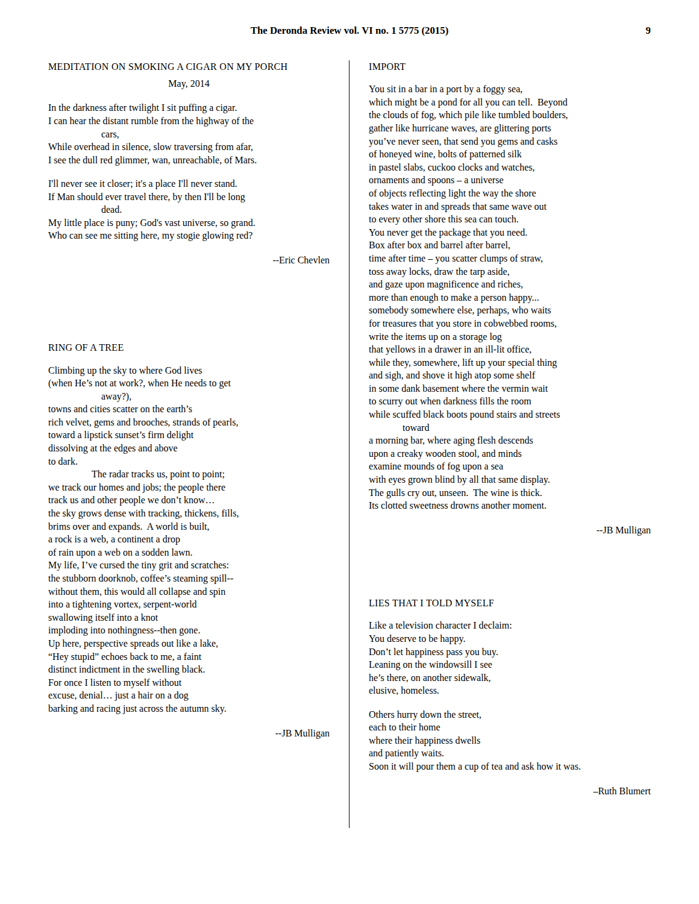The Deronda Review vol. VI no. 1 5775 (2015) 9
Meditation on Smoking a Cigar on My Porch
May, 2014
In the darkness after twilight I sit puffing a cigar. I can hear the distant rumble from the highway of the cars, While overhead in silence, slow traversing from afar, I see the dull red glimmer, wan, unreachable, of Mars.
I'll never see it closer; it's a place I'll never stand. If Man should ever travel there, by then I'll be long dead. My little place is puny; God's vast universe, so grand. Who can see me sitting here, my stogie glowing red?
--Eric Chevlen
Ring of a Tree
Climbing up the sky to where God lives (when He’s not at work?, when He needs to get away?), towns and cities scatter on the earth’s rich velvet, gems and brooches, strands of pearls, toward a lipstick sunset’s firm delight dissolving at the edges and above to dark. The radar tracks us, point to point; we track our homes and jobs; the people there track us and other people we don’t know… the sky grows dense with tracking, thickens, fills, brims over and expands. A world is built, a rock is a web, a continent a drop of rain upon a web on a sodden lawn. My life, I’ve cursed the tiny grit and scratches: the stubborn doorknob, coffee’s steaming spill-- without them, this would all collapse and spin into a tightening vortex, serpent-world swallowing itself into a knot imploding into nothingness--then gone. Up here, perspective spreads out like a lake, “Hey stupid” echoes back to me, a faint distinct indictment in the swelling black. For once I listen to myself without excuse, denial… just a hair on a dog barking and racing just across the autumn sky.
--JB Mulligan
Import
You sit in a bar in a port by a foggy sea, which might be a pond for all you can tell. Beyond the clouds of fog, which pile like tumbled boulders, gather like hurricane waves, are glittering ports you’ve never seen, that send you gems and casks of honeyed wine, bolts of patterned silk in pastel slabs, cuckoo clocks and watches, ornaments and spoons – a universe of objects reflecting light the way the shore takes water in and spreads that same wave out to every other shore this sea can touch. You never get the package that you need. Box after box and barrel after barrel, time after time – you scatter clumps of straw, toss away locks, draw the tarp aside, and gaze upon magnificence and riches, more than enough to make a person happy... somebody somewhere else, perhaps, who waits for treasures that you store in cobwebbed rooms, write the items up on a storage log that yellows in a drawer in an ill-lit office, while they, somewhere, lift up your special thing and sigh, and shove it high atop some shelf in some dank basement where the vermin wait to scurry out when darkness fills the room while scuffed black boots pound stairs and streets toward a morning bar, where aging flesh descends upon a creaky wooden stool, and minds examine mounds of fog upon a sea with eyes grown blind by all that same display. The gulls cry out, unseen. The wine is thick. Its clotted sweetness drowns another moment.
--JB Mulligan
Lies That I Told Myself
Like a television character I declaim: You deserve to be happy. Don’t let happiness pass you buy. Leaning on the windowsill I see he’s there, on another sidewalk, elusive, homeless.
Others hurry down the street, each to their home where their happiness dwells and patiently waits. Soon it will pour them a cup of tea and ask how it was.
–Ruth Blumert